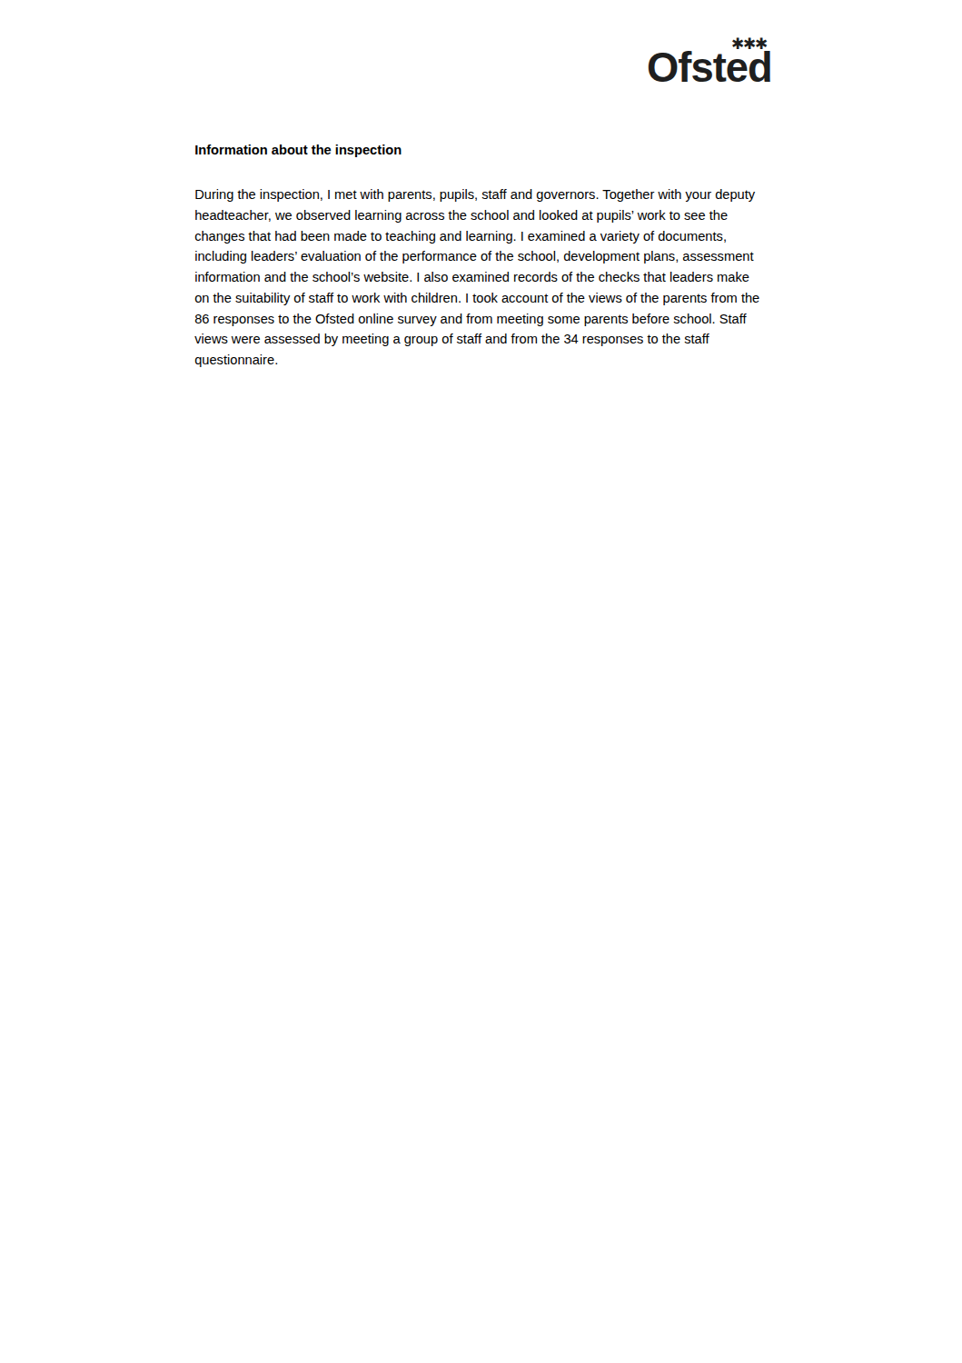✱✱✱
Ofsted
Information about the inspection
During the inspection, I met with parents, pupils, staff and governors. Together with your deputy headteacher, we observed learning across the school and looked at pupils’ work to see the changes that had been made to teaching and learning. I examined a variety of documents, including leaders’ evaluation of the performance of the school, development plans, assessment information and the school’s website. I also examined records of the checks that leaders make on the suitability of staff to work with children. I took account of the views of the parents from the 86 responses to the Ofsted online survey and from meeting some parents before school. Staff views were assessed by meeting a group of staff and from the 34 responses to the staff questionnaire.